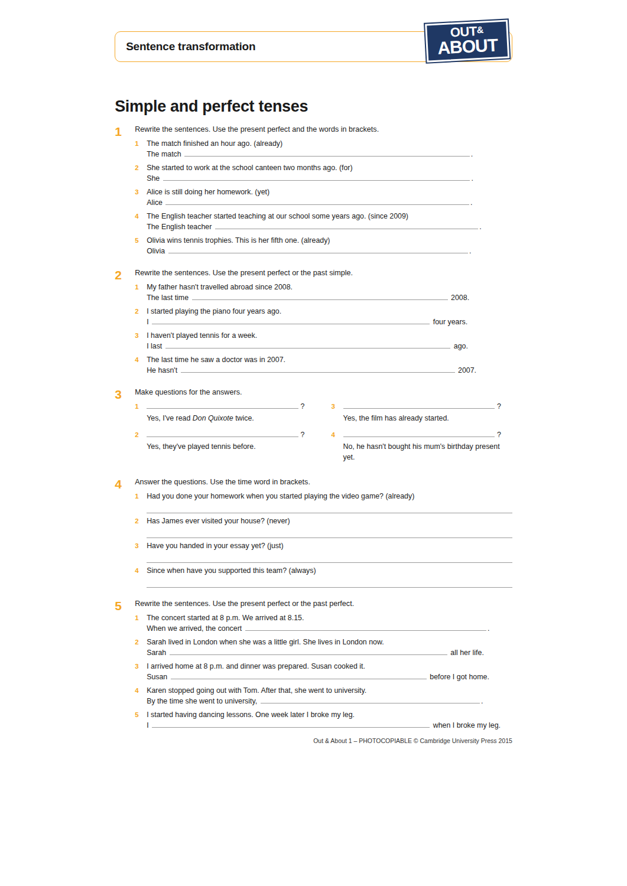Sentence transformation
OUT&
ABOUT
Simple and perfect tenses
1
Rewrite the sentences. Use the present perfect and the words in brackets.
The match finished an hour ago. (already)
The match .
She started to work at the school canteen two months ago. (for)
She .
Alice is still doing her homework. (yet)
Alice .
The English teacher started teaching at our school some years ago. (since 2009)
The English teacher .
Olivia wins tennis trophies. This is her fifth one. (already)
Olivia .
2
Rewrite the sentences. Use the present perfect or the past simple.
My father hasn't travelled abroad since 2008.
The last time 2008.
I started playing the piano four years ago.
I four years.
I haven't played tennis for a week.
I last ago.
The last time he saw a doctor was in 2007.
He hasn't 2007.
3
Make questions for the answers.
1 ? Yes, I've read Don Quixote twice.
2 ? Yes, they've played tennis before.
3 ? Yes, the film has already started.
4 ? No, he hasn't bought his mum's birthday present yet.
4
Answer the questions. Use the time word in brackets.
Had you done your homework when you started playing the video game? (already)
Has James ever visited your house? (never)
Have you handed in your essay yet? (just)
Since when have you supported this team? (always)
5
Rewrite the sentences. Use the present perfect or the past perfect.
The concert started at 8 p.m. We arrived at 8.15.
When we arrived, the concert .
Sarah lived in London when she was a little girl. She lives in London now.
Sarah all her life.
I arrived home at 8 p.m. and dinner was prepared. Susan cooked it.
Susan before I got home.
Karen stopped going out with Tom. After that, she went to university.
By the time she went to university, .
I started having dancing lessons. One week later I broke my leg.
I when I broke my leg.
Out & About 1 – PHOTOCOPIABLE © Cambridge University Press 2015